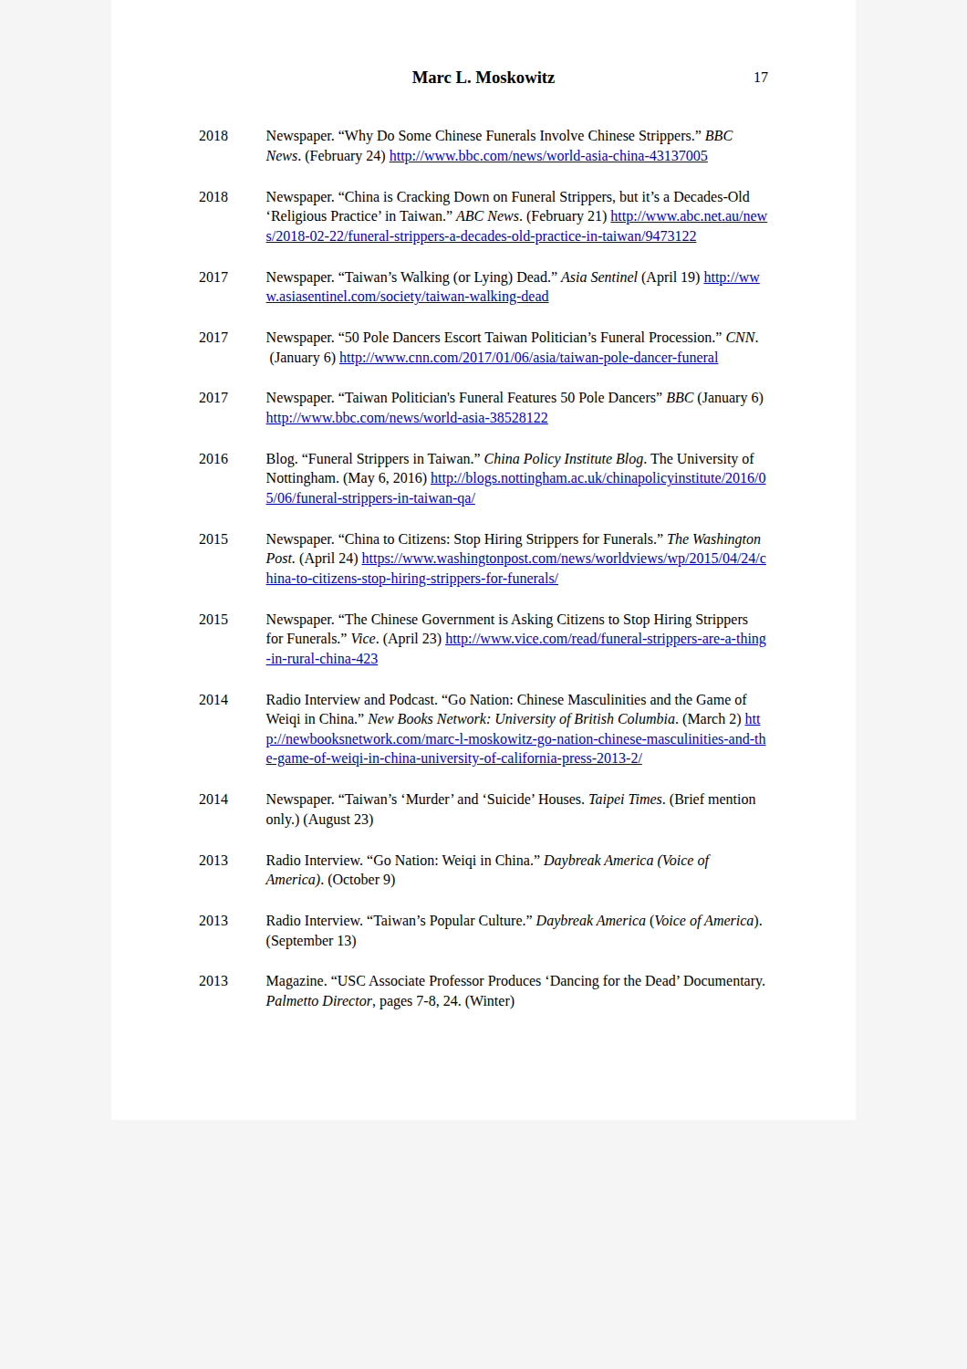Marc L. Moskowitz 17
2018
Newspaper. “Why Do Some Chinese Funerals Involve Chinese Strippers.” BBC News. (February 24) http://www.bbc.com/news/world-asia-china-43137005
2018
Newspaper. “China is Cracking Down on Funeral Strippers, but it’s a Decades-Old ‘Religious Practice’ in Taiwan.” ABC News. (February 21) http://www.abc.net.au/news/2018-02-22/funeral-strippers-a-decades-old-practice-in-taiwan/9473122
2017
Newspaper. “Taiwan’s Walking (or Lying) Dead.” Asia Sentinel (April 19) http://www.asiasentinel.com/society/taiwan-walking-dead
2017
Newspaper. “50 Pole Dancers Escort Taiwan Politician’s Funeral Procession.” CNN. (January 6) http://www.cnn.com/2017/01/06/asia/taiwan-pole-dancer-funeral
2017
Newspaper. “Taiwan Politician's Funeral Features 50 Pole Dancers” BBC (January 6) http://www.bbc.com/news/world-asia-38528122
2016
Blog. “Funeral Strippers in Taiwan.” China Policy Institute Blog. The University of Nottingham. (May 6, 2016) http://blogs.nottingham.ac.uk/chinapolicyinstitute/2016/05/06/funeral-strippers-in-taiwan-qa/
2015
Newspaper. “China to Citizens: Stop Hiring Strippers for Funerals.” The Washington Post. (April 24) https://www.washingtonpost.com/news/worldviews/wp/2015/04/24/china-to-citizens-stop-hiring-strippers-for-funerals/
2015
Newspaper. “The Chinese Government is Asking Citizens to Stop Hiring Strippers for Funerals.” Vice. (April 23) http://www.vice.com/read/funeral-strippers-are-a-thing-in-rural-china-423
2014
Radio Interview and Podcast. “Go Nation: Chinese Masculinities and the Game of Weiqi in China.” New Books Network: University of British Columbia. (March 2) http://newbooksnetwork.com/marc-l-moskowitz-go-nation-chinese-masculinities-and-the-game-of-weiqi-in-china-university-of-california-press-2013-2/
2014
Newspaper. “Taiwan’s ‘Murder’ and ‘Suicide’ Houses. Taipei Times. (Brief mention only.) (August 23)
2013
Radio Interview. “Go Nation: Weiqi in China.” Daybreak America (Voice of America). (October 9)
2013
Radio Interview. “Taiwan’s Popular Culture.” Daybreak America (Voice of America). (September 13)
2013
Magazine. “USC Associate Professor Produces ‘Dancing for the Dead’ Documentary. Palmetto Director, pages 7-8, 24. (Winter)